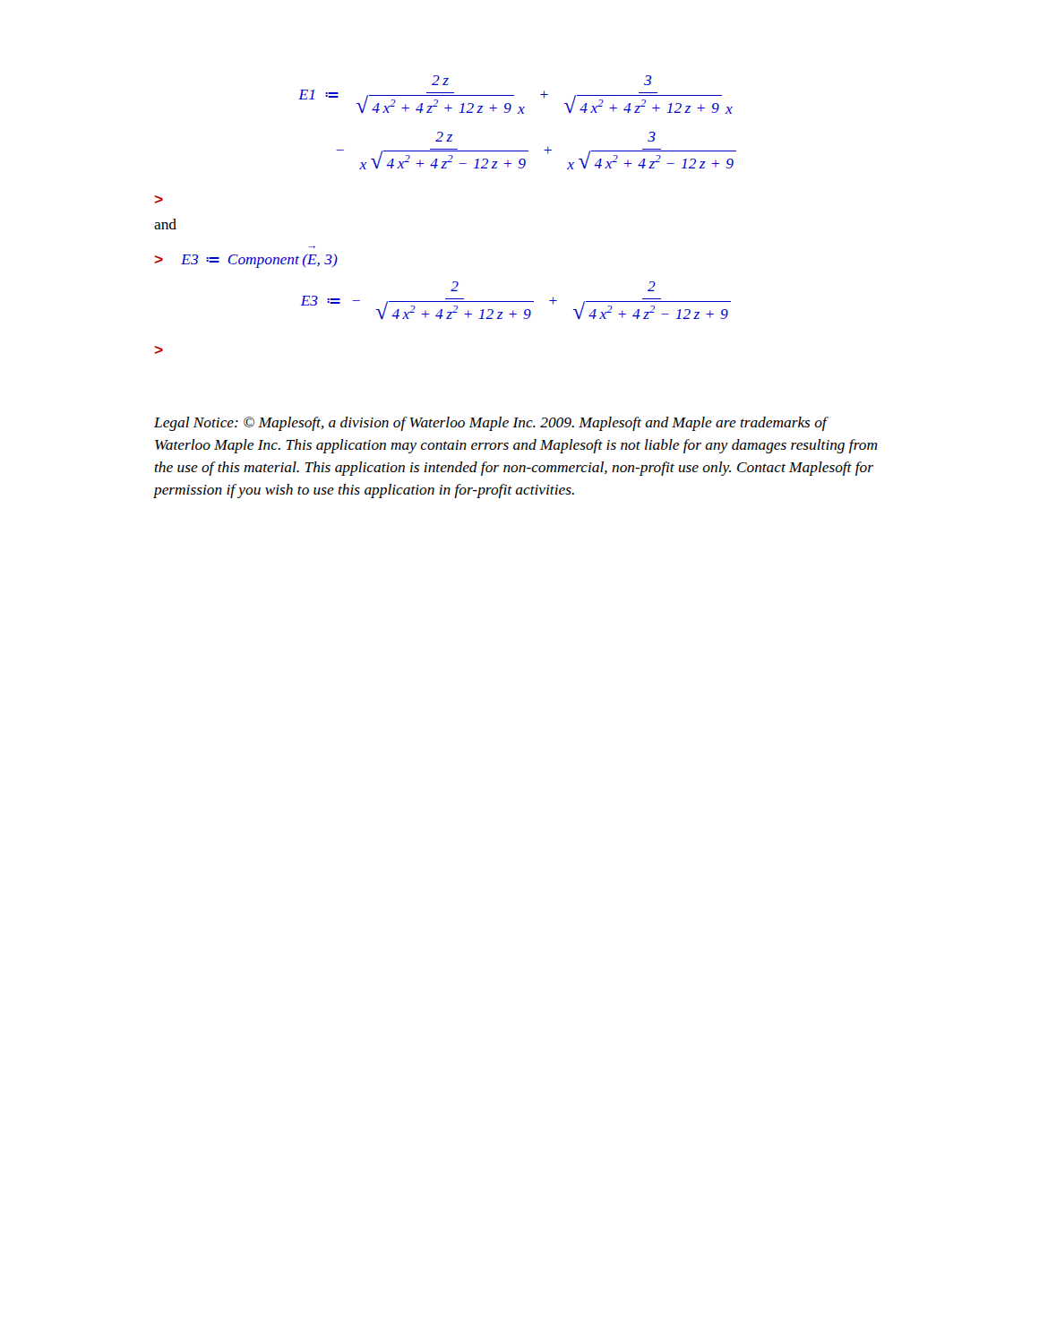E1 ≔ 2 z √4 x2 + 4 z2 + 12 z + 9 x + 3 √4 x2 + 4 z2 + 12 z + 9 x
− 2 z x √4 x2 + 4 z2 − 12 z + 9 + 3 x √4 x2 + 4 z2 − 12 z + 9
>
and
> E3 ≔ Component (E, 3)
E3 ≔ − 2 √4 x2 + 4 z2 + 12 z + 9 + 2 √4 x2 + 4 z2 − 12 z + 9
>
Legal Notice: © Maplesoft, a division of Waterloo Maple Inc. 2009. Maplesoft and Maple are trademarks of Waterloo Maple Inc. This application may contain errors and Maplesoft is not liable for any damages resulting from the use of this material. This application is intended for non-commercial, non-profit use only. Contact Maplesoft for permission if you wish to use this application in for-profit activities.